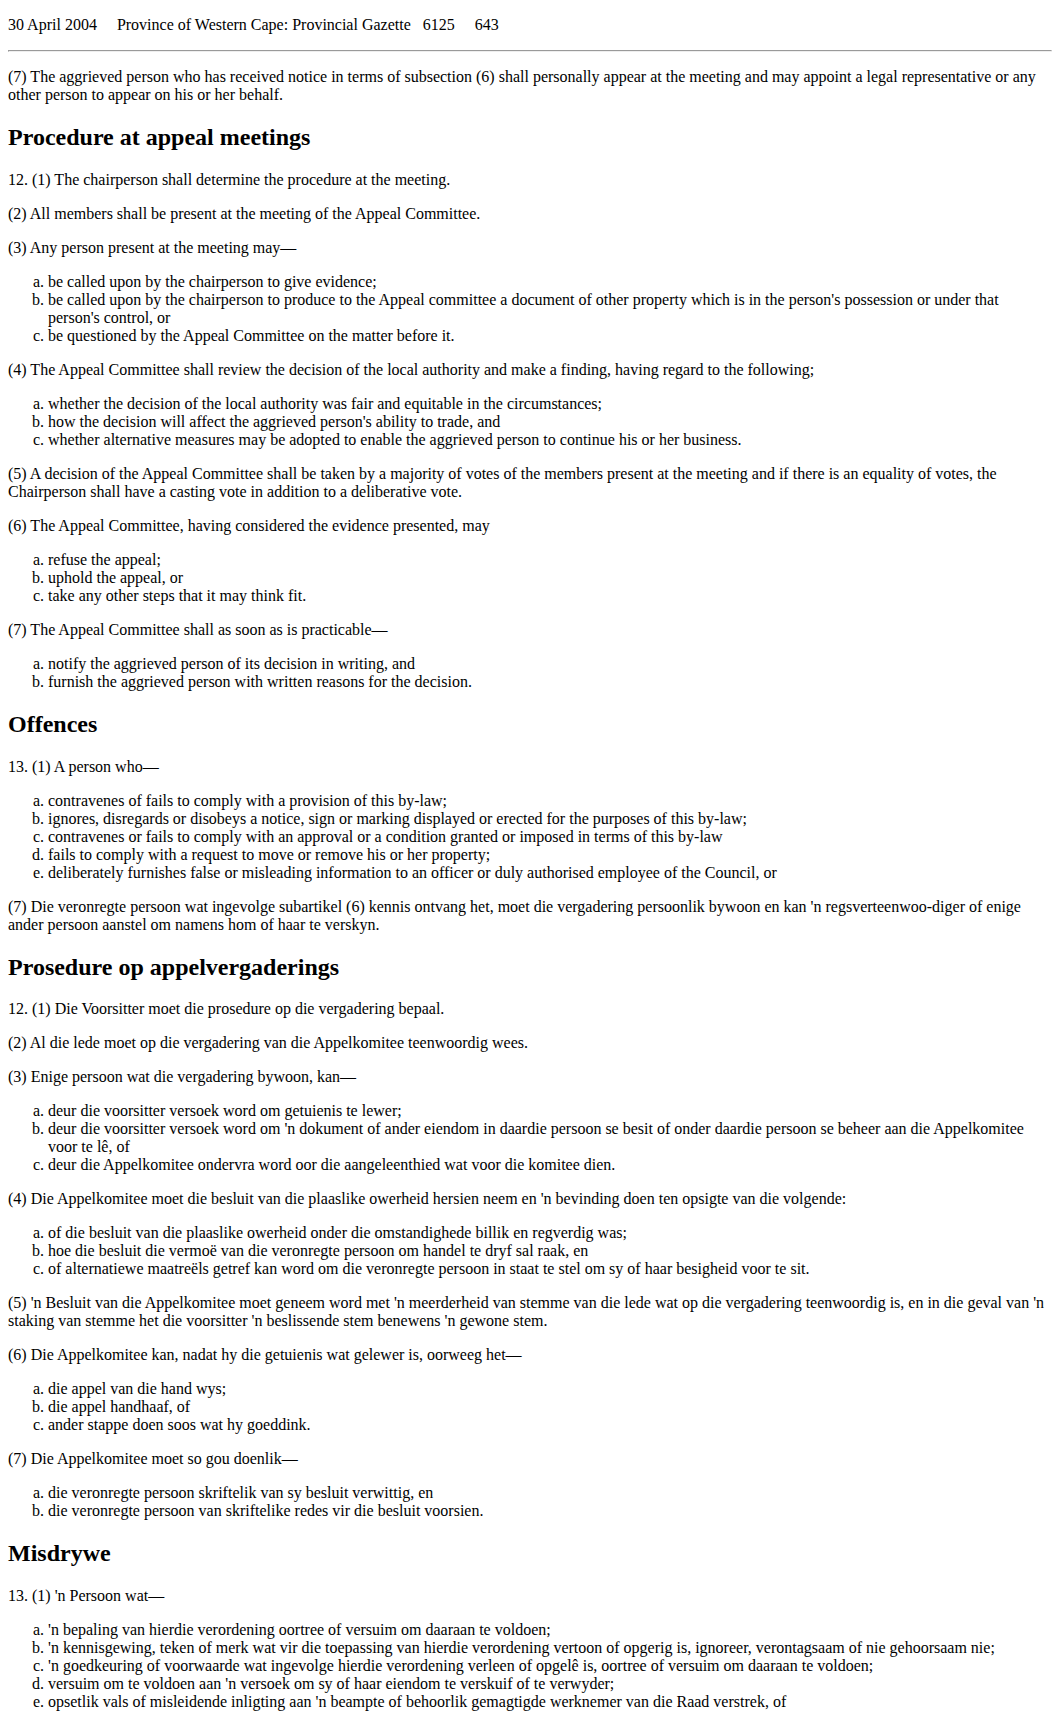30 April 2004 Province of Western Cape: Provincial Gazette 6125 643
(7) The aggrieved person who has received notice in terms of subsection (6) shall personally appear at the meeting and may appoint a legal representative or any other person to appear on his or her behalf.
Procedure at appeal meetings
12. (1) The chairperson shall determine the procedure at the meeting.
(2) All members shall be present at the meeting of the Appeal Committee.
(3) Any person present at the meeting may—
be called upon by the chairperson to give evidence;
be called upon by the chairperson to produce to the Appeal committee a document of other property which is in the person's possession or under that person's control, or
be questioned by the Appeal Committee on the matter before it.
(4) The Appeal Committee shall review the decision of the local authority and make a finding, having regard to the following;
whether the decision of the local authority was fair and equitable in the circumstances;
how the decision will affect the aggrieved person's ability to trade, and
whether alternative measures may be adopted to enable the aggrieved person to continue his or her business.
(5) A decision of the Appeal Committee shall be taken by a majority of votes of the members present at the meeting and if there is an equality of votes, the Chairperson shall have a casting vote in addition to a deliberative vote.
(6) The Appeal Committee, having considered the evidence presented, may
refuse the appeal;
uphold the appeal, or
take any other steps that it may think fit.
(7) The Appeal Committee shall as soon as is practicable—
notify the aggrieved person of its decision in writing, and
furnish the aggrieved person with written reasons for the decision.
Offences
13. (1) A person who—
contravenes of fails to comply with a provision of this by-law;
ignores, disregards or disobeys a notice, sign or marking displayed or erected for the purposes of this by-law;
contravenes or fails to comply with an approval or a condition granted or imposed in terms of this by-law
fails to comply with a request to move or remove his or her property;
deliberately furnishes false or misleading information to an officer or duly authorised employee of the Council, or
(7) Die veronregte persoon wat ingevolge subartikel (6) kennis ontvang het, moet die vergadering persoonlik bywoon en kan 'n regsverteenwoo-diger of enige ander persoon aanstel om namens hom of haar te verskyn.
Prosedure op appelvergaderings
12. (1) Die Voorsitter moet die prosedure op die vergadering bepaal.
(2) Al die lede moet op die vergadering van die Appelkomitee teenwoordig wees.
(3) Enige persoon wat die vergadering bywoon, kan—
deur die voorsitter versoek word om getuienis te lewer;
deur die voorsitter versoek word om 'n dokument of ander eiendom in daardie persoon se besit of onder daardie persoon se beheer aan die Appelkomitee voor te lê, of
deur die Appelkomitee ondervra word oor die aangeleenthied wat voor die komitee dien.
(4) Die Appelkomitee moet die besluit van die plaaslike owerheid hersien neem en 'n bevinding doen ten opsigte van die volgende:
of die besluit van die plaaslike owerheid onder die omstandighede billik en regverdig was;
hoe die besluit die vermoë van die veronregte persoon om handel te dryf sal raak, en
of alternatiewe maatreëls getref kan word om die veronregte persoon in staat te stel om sy of haar besigheid voor te sit.
(5) 'n Besluit van die Appelkomitee moet geneem word met 'n meerderheid van stemme van die lede wat op die vergadering teenwoordig is, en in die geval van 'n staking van stemme het die voorsitter 'n beslissende stem benewens 'n gewone stem.
(6) Die Appelkomitee kan, nadat hy die getuienis wat gelewer is, oorweeg het—
die appel van die hand wys;
die appel handhaaf, of
ander stappe doen soos wat hy goeddink.
(7) Die Appelkomitee moet so gou doenlik—
die veronregte persoon skriftelik van sy besluit verwittig, en
die veronregte persoon van skriftelike redes vir die besluit voorsien.
Misdrywe
13. (1) 'n Persoon wat—
'n bepaling van hierdie verordening oortree of versuim om daaraan te voldoen;
'n kennisgewing, teken of merk wat vir die toepassing van hierdie verordening vertoon of opgerig is, ignoreer, verontagsaam of nie gehoorsaam nie;
'n goedkeuring of voorwaarde wat ingevolge hierdie verordening verleen of opgelê is, oortree of versuim om daaraan te voldoen;
versuim om te voldoen aan 'n versoek om sy of haar eiendom te verskuif of te verwyder;
opsetlik vals of misleidende inligting aan 'n beampte of behoorlik gemagtigde werknemer van die Raad verstrek, of